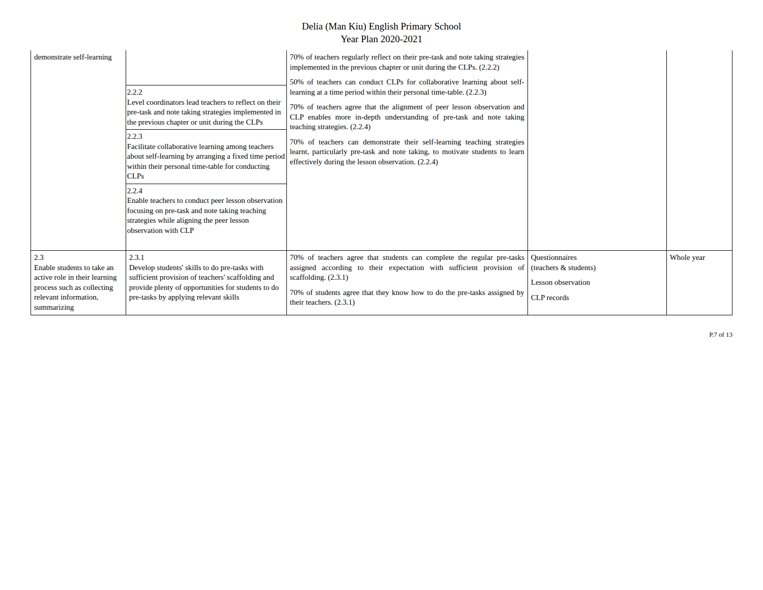Delia (Man Kiu) English Primary School
Year Plan 2020-2021
| demonstrate self-learning | / 2.2.2 Level coordinators lead teachers to reflect on their pre-task and note taking strategies implemented in the previous chapter or unit during the CLPs / / 2.2.3 Facilitate collaborative learning among teachers about self-learning by arranging a fixed time period within their personal time-table for conducting CLPs / / 2.2.4 Enable teachers to conduct peer lesson observation focusing on pre-task and note taking teaching strategies while aligning the peer lesson observation with CLP / | 70% of teachers regularly reflect on their pre-task and note taking strategies implemented in the previous chapter or unit during the CLPs. (2.2.2) 50% of teachers can conduct CLPs for collaborative learning about self-learning at a time period within their personal time-table. (2.2.3) 70% of teachers agree that the alignment of peer lesson observation and CLP enables more in-depth understanding of pre-task and note taking teaching strategies. (2.2.4) 70% of teachers can demonstrate their self-learning teaching strategies learnt, particularly pre-task and note taking, to motivate students to learn effectively during the lesson observation. (2.2.4) | | |
| 2.3 Enable students to take an active role in their learning process such as collecting relevant information, summarizing | 2.3.1 Develop students' skills to do pre-tasks with sufficient provision of teachers' scaffolding and provide plenty of opportunities for students to do pre-tasks by applying relevant skills | 70% of teachers agree that students can complete the regular pre-tasks assigned according to their expectation with sufficient provision of scaffolding. (2.3.1) 70% of students agree that they know how to do the pre-tasks assigned by their teachers. (2.3.1) | Questionnaires (teachers & students) Lesson observation CLP records | Whole year |
P.7 of 13